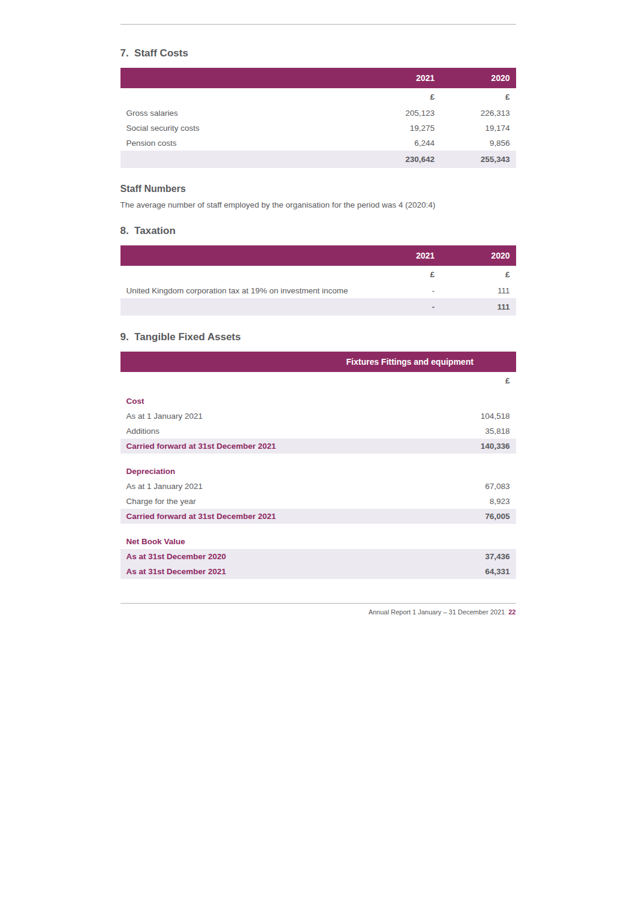7. Staff Costs
| | 2021 | 2020 |
| --- | --- | --- |
| | £ | £ |
| Gross salaries | 205,123 | 226,313 |
| Social security costs | 19,275 | 19,174 |
| Pension costs | 6,244 | 9,856 |
| | 230,642 | 255,343 |
Staff Numbers
The average number of staff employed by the organisation for the period was 4 (2020:4)
8. Taxation
| | 2021 | 2020 |
| --- | --- | --- |
| | £ | £ |
| United Kingdom corporation tax at 19% on investment income | - | 111 |
| | - | 111 |
9. Tangible Fixed Assets
| | Fixtures Fittings and equipment |
| --- | --- |
| | £ |
| Cost | |
| As at 1 January 2021 | 104,518 |
| Additions | 35,818 |
| Carried forward at 31st December 2021 | 140,336 |
| Depreciation | |
| As at 1 January 2021 | 67,083 |
| Charge for the year | 8,923 |
| Carried forward at 31st December 2021 | 76,005 |
| Net Book Value | |
| As at 31st December 2020 | 37,436 |
| As at 31st December 2021 | 64,331 |
Annual Report 1 January – 31 December 2021 22